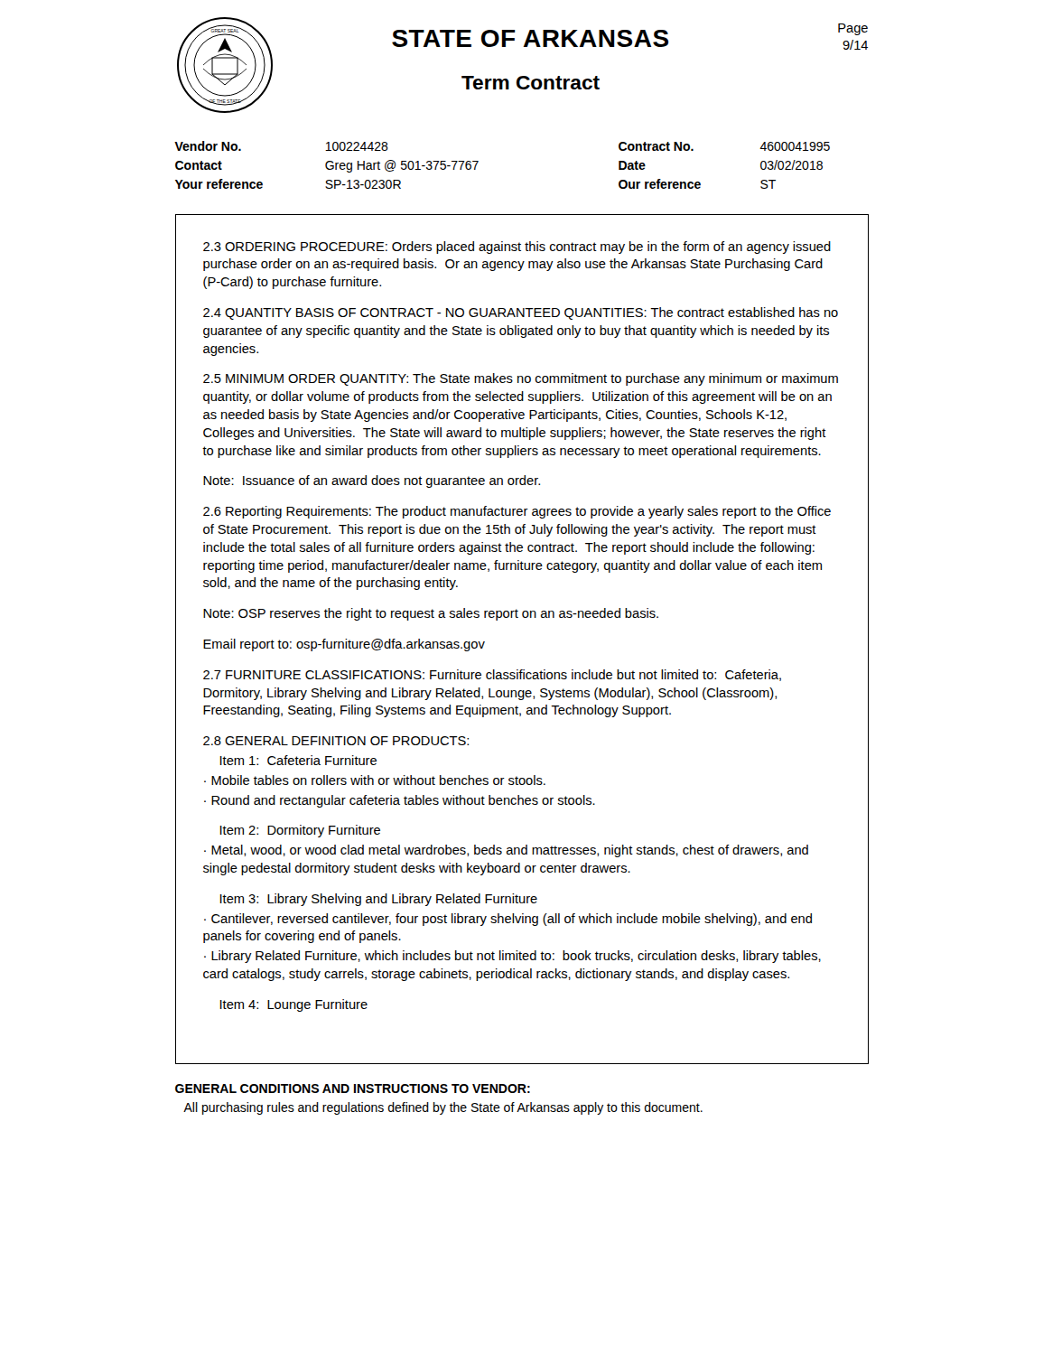GREAT SEAL OF THE STATE
STATE OF ARKANSAS
Term Contract
Page
9/14
| Vendor No. | 100224428 | Contract No. | 4600041995 |
| Contact | Greg Hart @ 501-375-7767 | Date | 03/02/2018 |
| Your reference | SP-13-0230R | Our reference | ST |
2.3 ORDERING PROCEDURE: Orders placed against this contract may be in the form of an agency issued purchase order on an as-required basis. Or an agency may also use the Arkansas State Purchasing Card (P-Card) to purchase furniture.
2.4 QUANTITY BASIS OF CONTRACT - NO GUARANTEED QUANTITIES: The contract established has no guarantee of any specific quantity and the State is obligated only to buy that quantity which is needed by its agencies.
2.5 MINIMUM ORDER QUANTITY: The State makes no commitment to purchase any minimum or maximum quantity, or dollar volume of products from the selected suppliers. Utilization of this agreement will be on an as needed basis by State Agencies and/or Cooperative Participants, Cities, Counties, Schools K-12, Colleges and Universities. The State will award to multiple suppliers; however, the State reserves the right to purchase like and similar products from other suppliers as necessary to meet operational requirements.
Note: Issuance of an award does not guarantee an order.
2.6 Reporting Requirements: The product manufacturer agrees to provide a yearly sales report to the Office of State Procurement. This report is due on the 15th of July following the year's activity. The report must include the total sales of all furniture orders against the contract. The report should include the following: reporting time period, manufacturer/dealer name, furniture category, quantity and dollar value of each item sold, and the name of the purchasing entity.
Note: OSP reserves the right to request a sales report on an as-needed basis.
Email report to: osp-furniture@dfa.arkansas.gov
2.7 FURNITURE CLASSIFICATIONS: Furniture classifications include but not limited to: Cafeteria, Dormitory, Library Shelving and Library Related, Lounge, Systems (Modular), School (Classroom), Freestanding, Seating, Filing Systems and Equipment, and Technology Support.
2.8 GENERAL DEFINITION OF PRODUCTS:
Item 1: Cafeteria Furniture
· Mobile tables on rollers with or without benches or stools.
· Round and rectangular cafeteria tables without benches or stools.
Item 2: Dormitory Furniture
· Metal, wood, or wood clad metal wardrobes, beds and mattresses, night stands, chest of drawers, and single pedestal dormitory student desks with keyboard or center drawers.
Item 3: Library Shelving and Library Related Furniture
· Cantilever, reversed cantilever, four post library shelving (all of which include mobile shelving), and end panels for covering end of panels.
· Library Related Furniture, which includes but not limited to: book trucks, circulation desks, library tables, card catalogs, study carrels, storage cabinets, periodical racks, dictionary stands, and display cases.
Item 4: Lounge Furniture
GENERAL CONDITIONS AND INSTRUCTIONS TO VENDOR:
All purchasing rules and regulations defined by the State of Arkansas apply to this document.